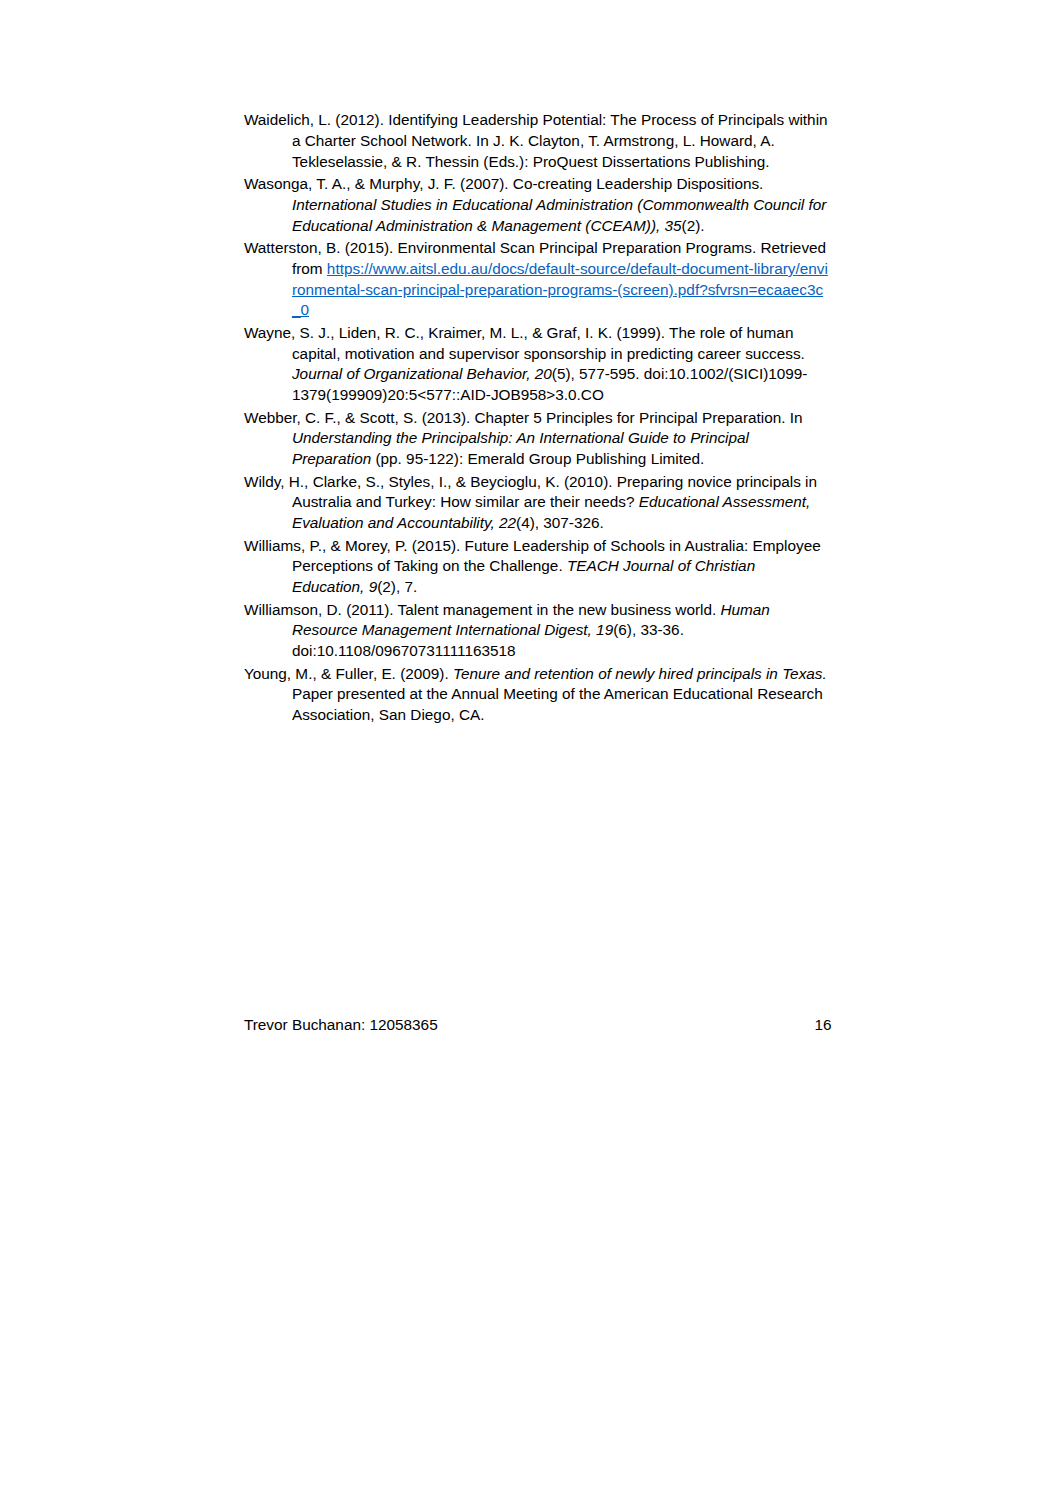Waidelich, L. (2012). Identifying Leadership Potential: The Process of Principals within a Charter School Network. In J. K. Clayton, T. Armstrong, L. Howard, A. Tekleselassie, & R. Thessin (Eds.): ProQuest Dissertations Publishing.
Wasonga, T. A., & Murphy, J. F. (2007). Co-creating Leadership Dispositions. International Studies in Educational Administration (Commonwealth Council for Educational Administration & Management (CCEAM)), 35(2).
Watterston, B. (2015). Environmental Scan Principal Preparation Programs. Retrieved from https://www.aitsl.edu.au/docs/default-source/default-document-library/environmental-scan-principal-preparation-programs-(screen).pdf?sfvrsn=ecaaec3c_0
Wayne, S. J., Liden, R. C., Kraimer, M. L., & Graf, I. K. (1999). The role of human capital, motivation and supervisor sponsorship in predicting career success. Journal of Organizational Behavior, 20(5), 577-595. doi:10.1002/(SICI)1099-1379(199909)20:5<577::AID-JOB958>3.0.CO
Webber, C. F., & Scott, S. (2013). Chapter 5 Principles for Principal Preparation. In Understanding the Principalship: An International Guide to Principal Preparation (pp. 95-122): Emerald Group Publishing Limited.
Wildy, H., Clarke, S., Styles, I., & Beycioglu, K. (2010). Preparing novice principals in Australia and Turkey: How similar are their needs? Educational Assessment, Evaluation and Accountability, 22(4), 307-326.
Williams, P., & Morey, P. (2015). Future Leadership of Schools in Australia: Employee Perceptions of Taking on the Challenge. TEACH Journal of Christian Education, 9(2), 7.
Williamson, D. (2011). Talent management in the new business world. Human Resource Management International Digest, 19(6), 33-36. doi:10.1108/09670731111163518
Young, M., & Fuller, E. (2009). Tenure and retention of newly hired principals in Texas. Paper presented at the Annual Meeting of the American Educational Research Association, San Diego, CA.
Trevor Buchanan: 12058365
16